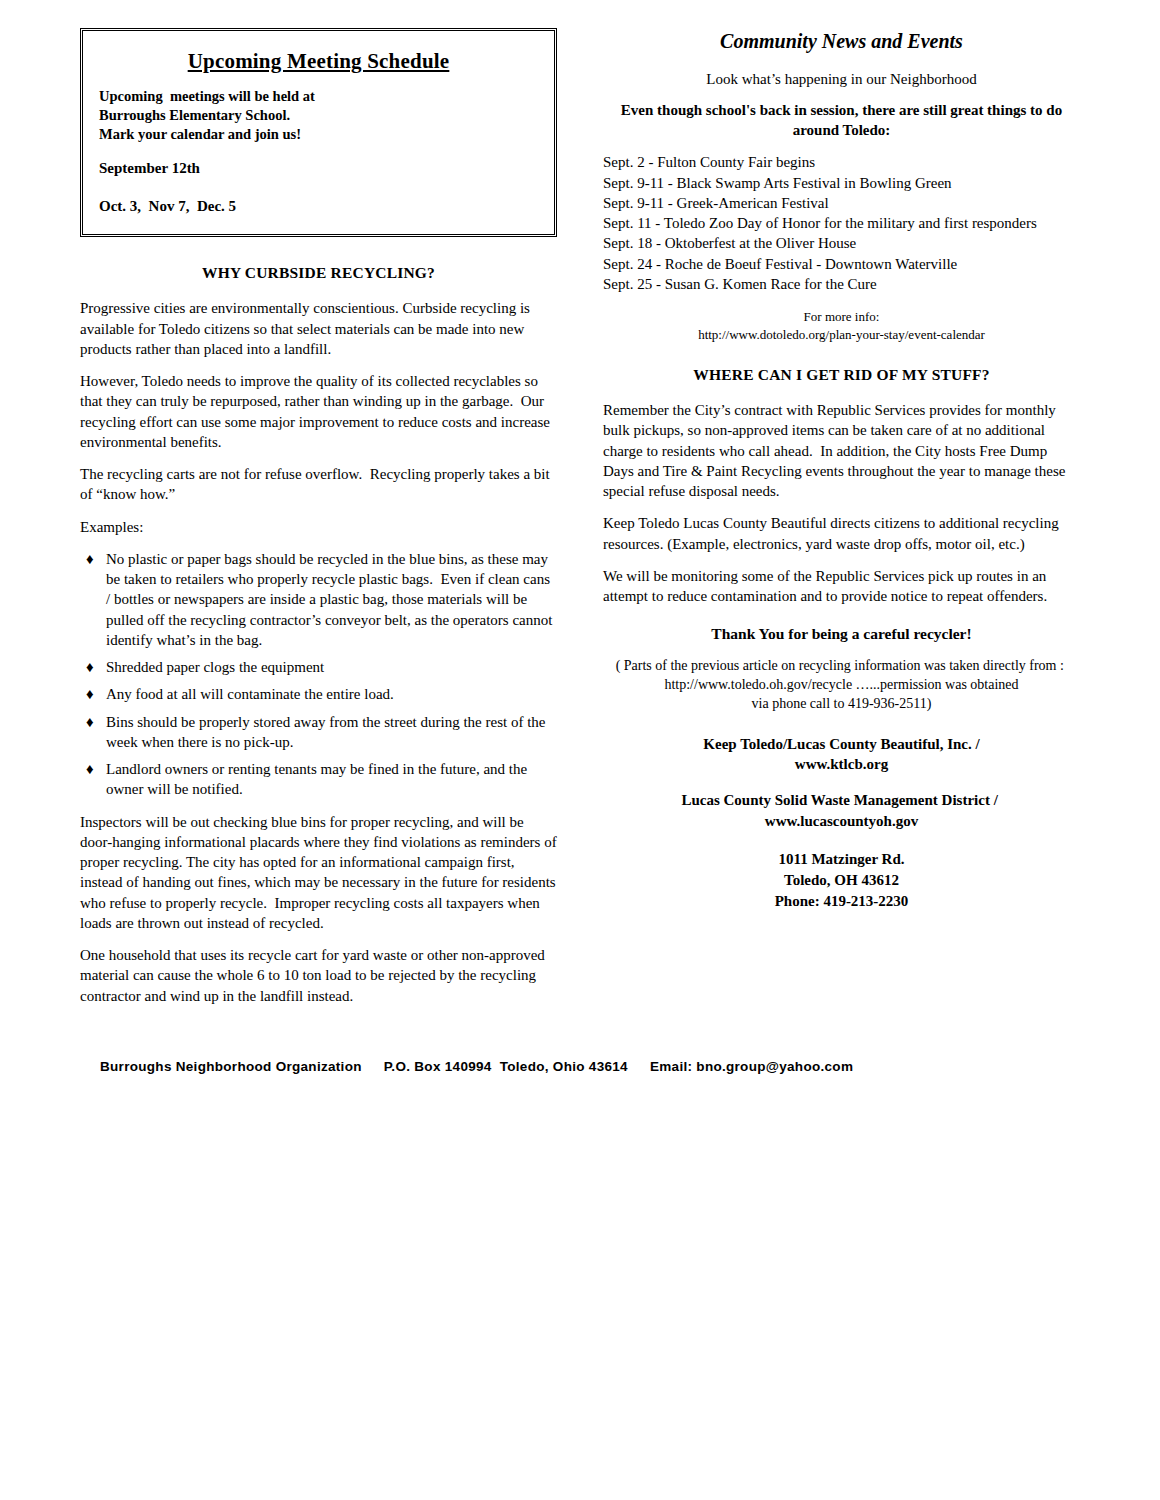Upcoming Meeting Schedule
Upcoming meetings will be held at
Burroughs Elementary School.
Mark your calendar and join us!
September 12th
Oct. 3, Nov 7, Dec. 5
WHY CURBSIDE RECYCLING?
Progressive cities are environmentally conscientious. Curbside recycling is available for Toledo citizens so that select materials can be made into new products rather than placed into a landfill.
However, Toledo needs to improve the quality of its collected recyclables so that they can truly be repurposed, rather than winding up in the garbage. Our recycling effort can use some major improvement to reduce costs and increase environmental benefits.
The recycling carts are not for refuse overflow. Recycling properly takes a bit of “know how.”
Examples:
No plastic or paper bags should be recycled in the blue bins, as these may be taken to retailers who properly recycle plastic bags. Even if clean cans / bottles or newspapers are inside a plastic bag, those materials will be pulled off the recycling contractor’s conveyor belt, as the operators cannot identify what’s in the bag.
Shredded paper clogs the equipment
Any food at all will contaminate the entire load.
Bins should be properly stored away from the street during the rest of the week when there is no pick-up.
Landlord owners or renting tenants may be fined in the future, and the owner will be notified.
Inspectors will be out checking blue bins for proper recycling, and will be door-hanging informational placards where they find violations as reminders of proper recycling. The city has opted for an informational campaign first, instead of handing out fines, which may be necessary in the future for residents who refuse to properly recycle. Improper recycling costs all taxpayers when loads are thrown out instead of recycled.
One household that uses its recycle cart for yard waste or other non-approved material can cause the whole 6 to 10 ton load to be rejected by the recycling contractor and wind up in the landfill instead.
Community News and Events
Look what’s happening in our Neighborhood
Even though school's back in session, there are still great things to do around Toledo:
Sept. 2 - Fulton County Fair begins
Sept. 9-11 - Black Swamp Arts Festival in Bowling Green
Sept. 9-11 - Greek-American Festival
Sept. 11 - Toledo Zoo Day of Honor for the military and first responders
Sept. 18 - Oktoberfest at the Oliver House
Sept. 24 - Roche de Boeuf Festival - Downtown Waterville
Sept. 25 - Susan G. Komen Race for the Cure
For more info:
http://www.dotoledo.org/plan-your-stay/event-calendar
WHERE CAN I GET RID OF MY STUFF?
Remember the City’s contract with Republic Services provides for monthly bulk pickups, so non-approved items can be taken care of at no additional charge to residents who call ahead. In addition, the City hosts Free Dump Days and Tire & Paint Recycling events throughout the year to manage these special refuse disposal needs.
Keep Toledo Lucas County Beautiful directs citizens to additional recycling resources. (Example, electronics, yard waste drop offs, motor oil, etc.)
We will be monitoring some of the Republic Services pick up routes in an attempt to reduce contamination and to provide notice to repeat offenders.
Thank You for being a careful recycler!
( Parts of the previous article on recycling information was taken directly from : http://www.toledo.oh.gov/recycle …...permission was obtained
via phone call to 419-936-2511)
Keep Toledo/Lucas County Beautiful, Inc. /
www.ktlcb.org
Lucas County Solid Waste Management District / www.lucascountyoh.gov
1011 Matzinger Rd.
Toledo, OH 43612
Phone: 419-213-2230
Burroughs Neighborhood Organization P.O. Box 140994 Toledo, Ohio 43614 Email: bno.group@yahoo.com